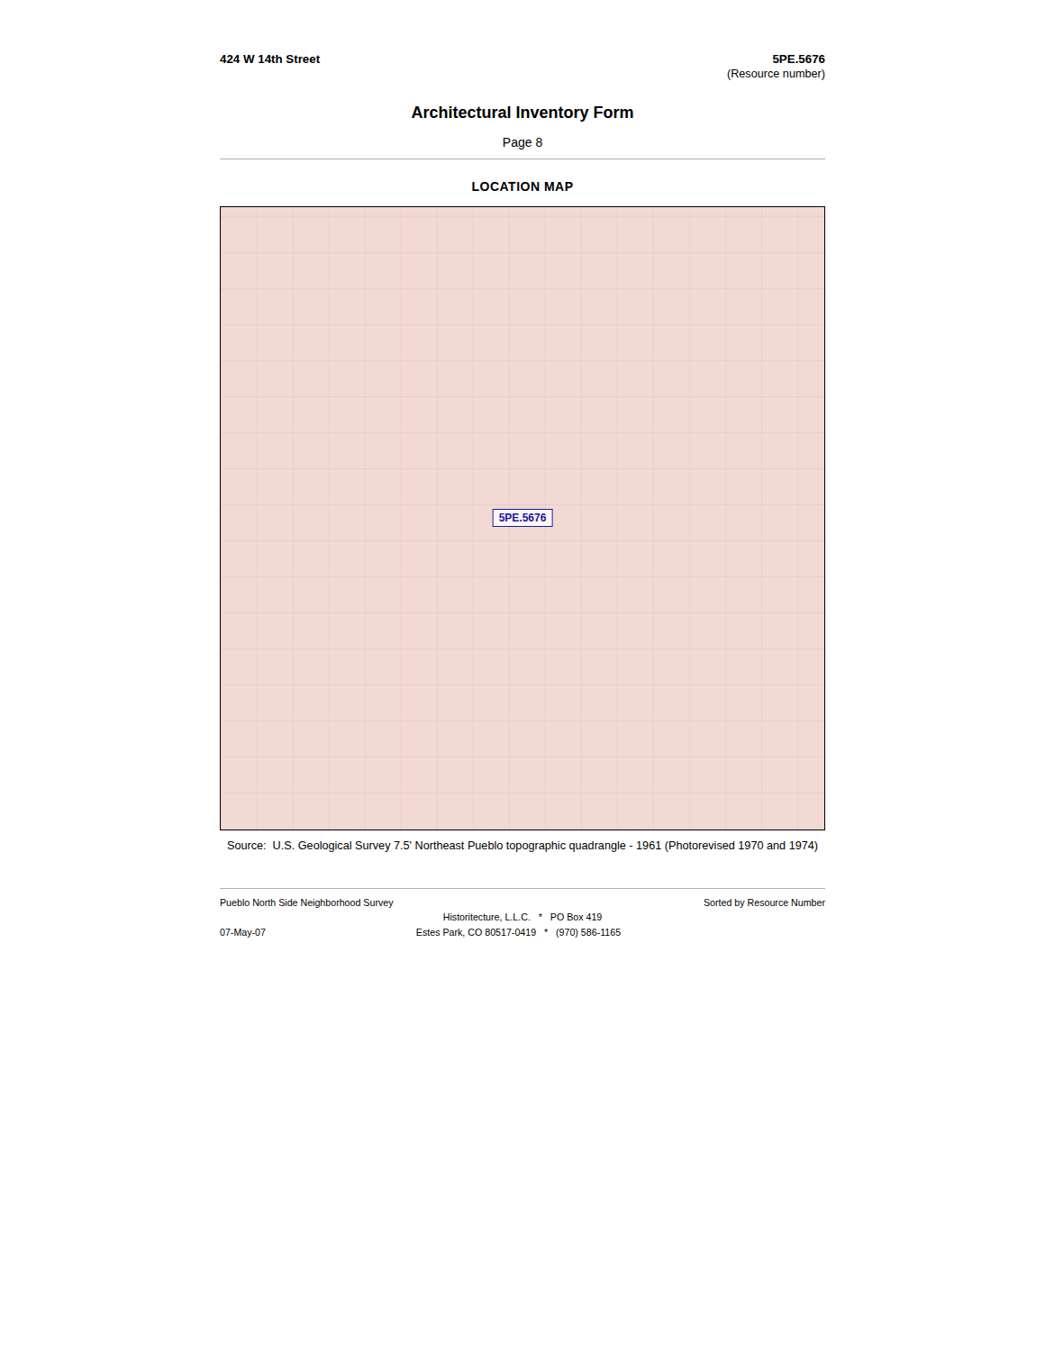424 W 14th Street
5PE.5676
(Resource number)
Architectural Inventory Form
Page 8
LOCATION MAP
5PE.5676
Source: U.S. Geological Survey 7.5' Northeast Pueblo topographic quadrangle - 1961 (Photorevised 1970 and 1974)
Pueblo North Side Neighborhood Survey
Sorted by Resource Number
Historitecture, L.L.C. * PO Box 419
07-May-07
Estes Park, CO 80517-0419 * (970) 586-1165